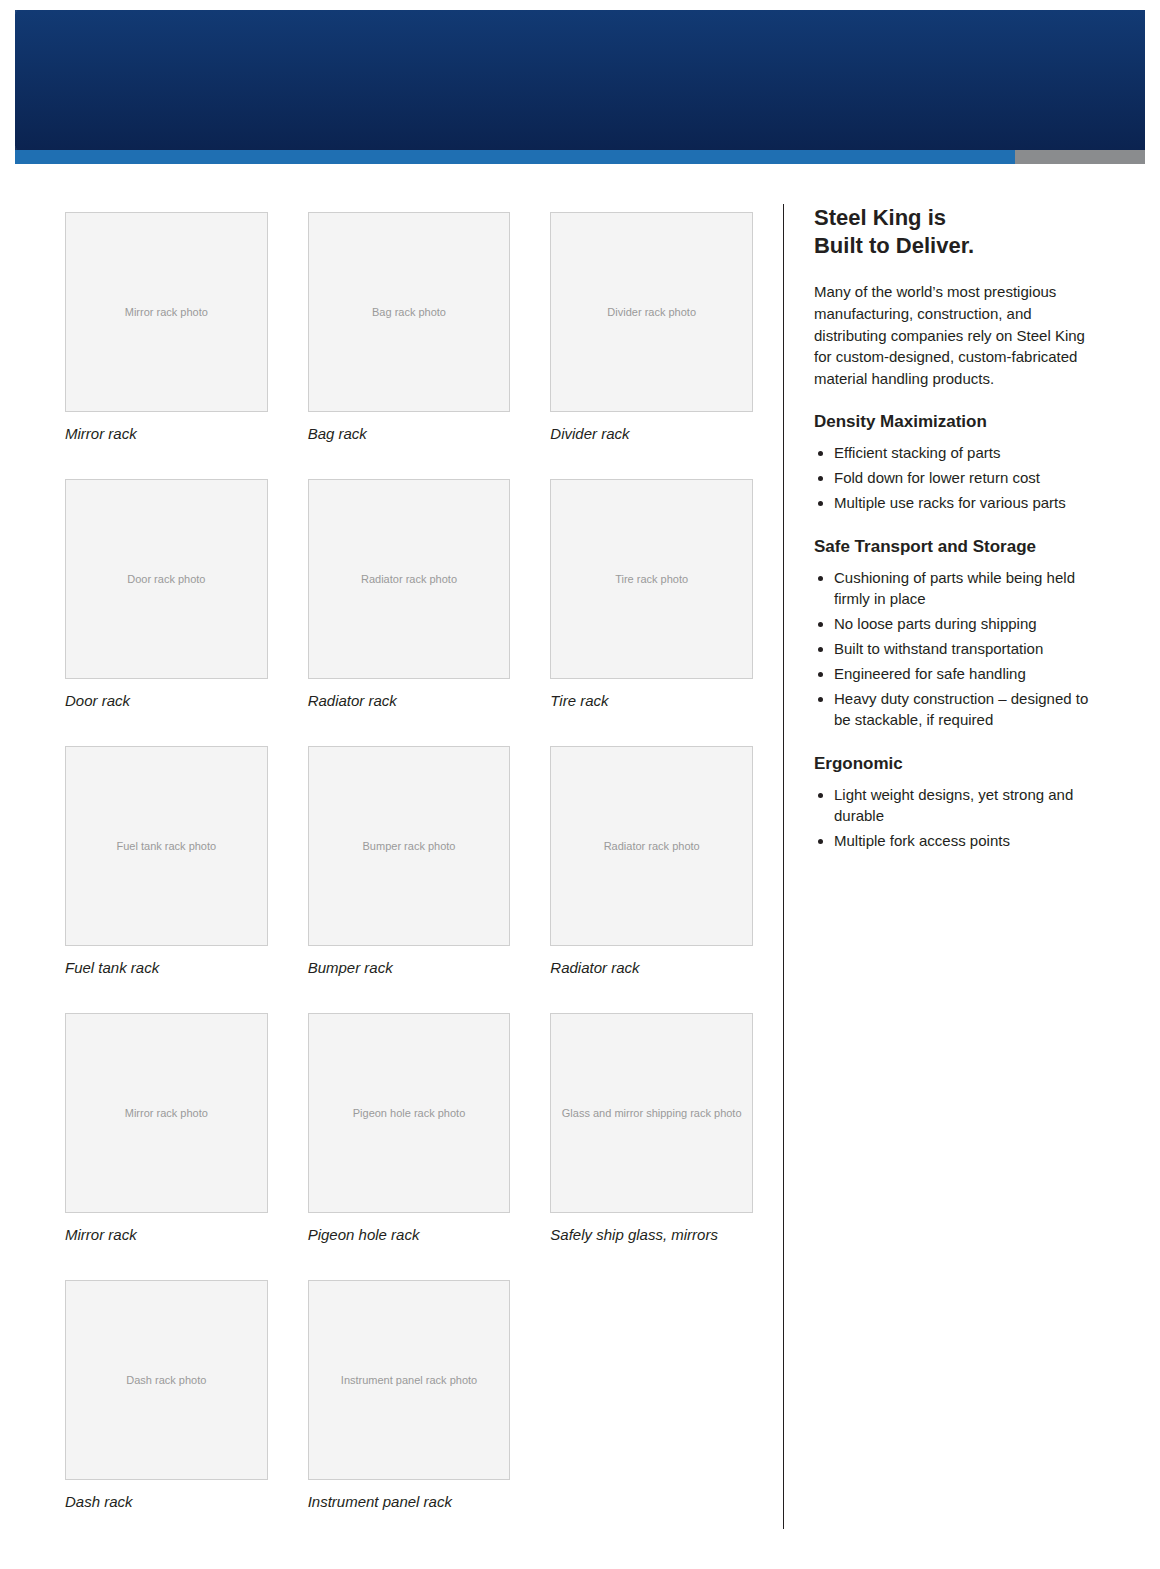Mirror rack photo
Mirror rack
Bag rack photo
Bag rack
Divider rack photo
Divider rack
Door rack photo
Door rack
Radiator rack photo
Radiator rack
Tire rack photo
Tire rack
Fuel tank rack photo
Fuel tank rack
Bumper rack photo
Bumper rack
Radiator rack photo
Radiator rack
Mirror rack photo
Mirror rack
Pigeon hole rack photo
Pigeon hole rack
Glass and mirror shipping rack photo
Safely ship glass, mirrors
Dash rack photo
Dash rack
Instrument panel rack photo
Instrument panel rack
Steel King is
Built to Deliver.
Many of the world’s most prestigious manufacturing, construction, and distributing companies rely on Steel King for custom-designed, custom-fabricated material handling products.
Density Maximization
Efficient stacking of parts
Fold down for lower return cost
Multiple use racks for various parts
Safe Transport and Storage
Cushioning of parts while being held firmly in place
No loose parts during shipping
Built to withstand transportation
Engineered for safe handling
Heavy duty construction – designed to be stackable, if required
Ergonomic
Light weight designs, yet strong and durable
Multiple fork access points